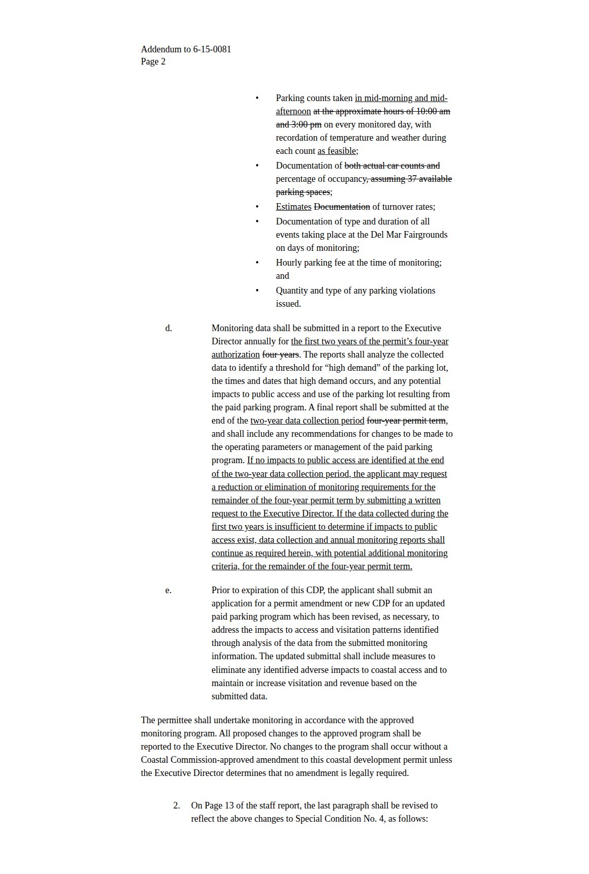Addendum to 6-15-0081
Page 2
Parking counts taken in mid-morning and mid-afternoon at the approximate hours of 10:00 am and 3:00 pm on every monitored day, with recordation of temperature and weather during each count as feasible;
Documentation of both actual car counts and percentage of occupancy, assuming 37 available parking spaces;
Estimates Documentation of turnover rates;
Documentation of type and duration of all events taking place at the Del Mar Fairgrounds on days of monitoring;
Hourly parking fee at the time of monitoring; and
Quantity and type of any parking violations issued.
d. Monitoring data shall be submitted in a report to the Executive Director annually for the first two years of the permit’s four-year authorization four years. The reports shall analyze the collected data to identify a threshold for “high demand” of the parking lot, the times and dates that high demand occurs, and any potential impacts to public access and use of the parking lot resulting from the paid parking program. A final report shall be submitted at the end of the two-year data collection period four-year permit term, and shall include any recommendations for changes to be made to the operating parameters or management of the paid parking program. If no impacts to public access are identified at the end of the two-year data collection period, the applicant may request a reduction or elimination of monitoring requirements for the remainder of the four-year permit term by submitting a written request to the Executive Director. If the data collected during the first two years is insufficient to determine if impacts to public access exist, data collection and annual monitoring reports shall continue as required herein, with potential additional monitoring criteria, for the remainder of the four-year permit term.
e. Prior to expiration of this CDP, the applicant shall submit an application for a permit amendment or new CDP for an updated paid parking program which has been revised, as necessary, to address the impacts to access and visitation patterns identified through analysis of the data from the submitted monitoring information. The updated submittal shall include measures to eliminate any identified adverse impacts to coastal access and to maintain or increase visitation and revenue based on the submitted data.
The permittee shall undertake monitoring in accordance with the approved monitoring program. All proposed changes to the approved program shall be reported to the Executive Director. No changes to the program shall occur without a Coastal Commission-approved amendment to this coastal development permit unless the Executive Director determines that no amendment is legally required.
On Page 13 of the staff report, the last paragraph shall be revised to reflect the above changes to Special Condition No. 4, as follows: